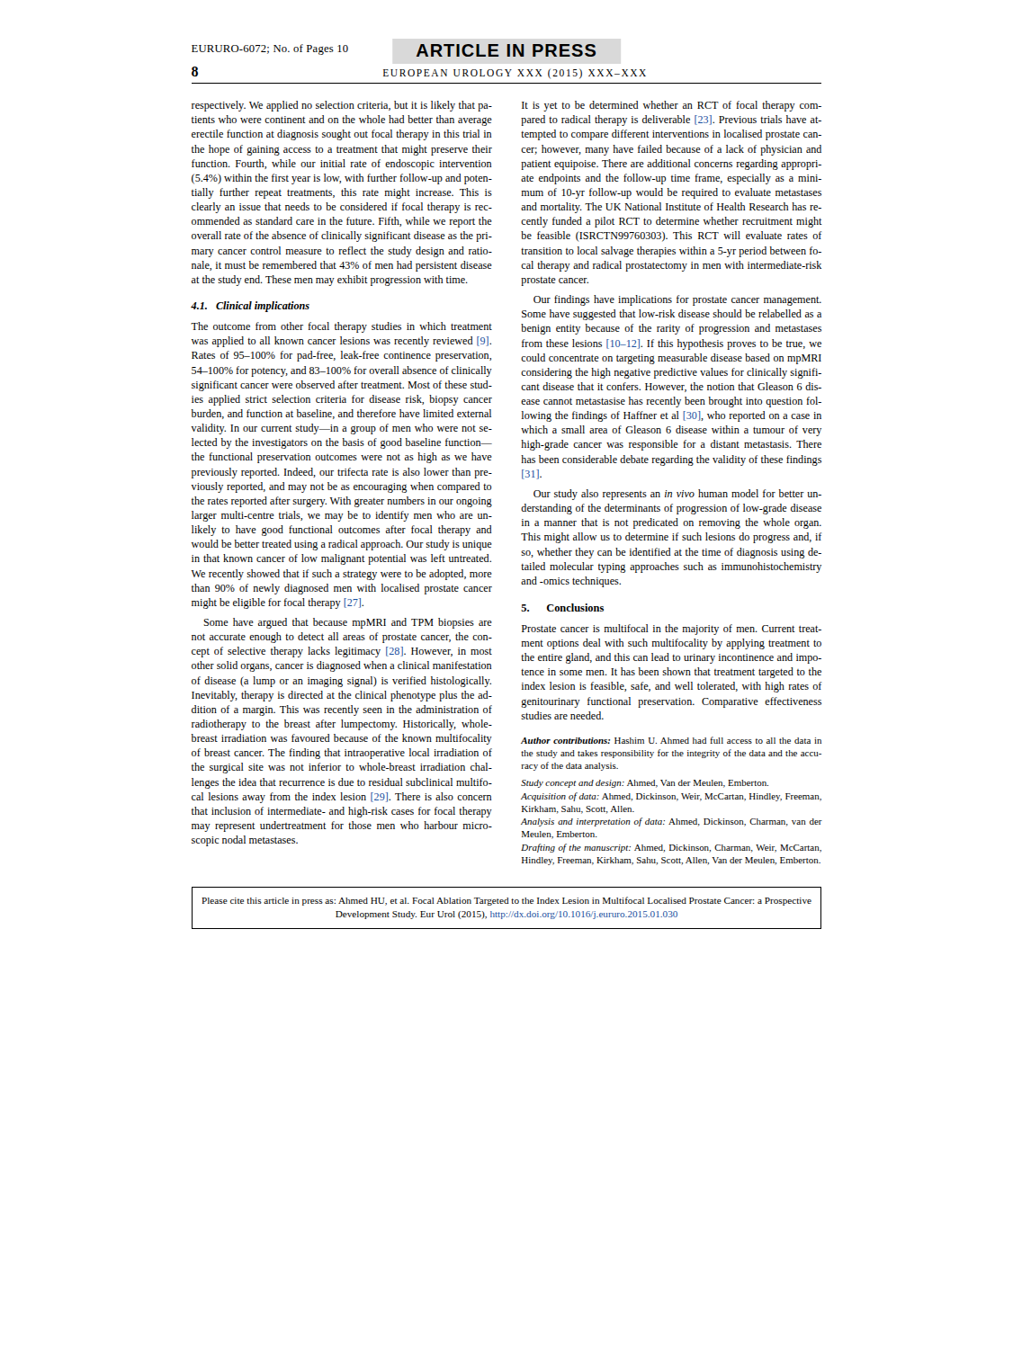EURURO-6072; No. of Pages 10
ARTICLE IN PRESS
8
European Urology xxx (2015) xxx–xxx
respectively. We applied no selection criteria, but it is likely that patients who were continent and on the whole had better than average erectile function at diagnosis sought out focal therapy in this trial in the hope of gaining access to a treatment that might preserve their function. Fourth, while our initial rate of endoscopic intervention (5.4%) within the first year is low, with further follow-up and potentially further repeat treatments, this rate might increase. This is clearly an issue that needs to be considered if focal therapy is recommended as standard care in the future. Fifth, while we report the overall rate of the absence of clinically significant disease as the primary cancer control measure to reflect the study design and rationale, it must be remembered that 43% of men had persistent disease at the study end. These men may exhibit progression with time.
4.1. Clinical implications
The outcome from other focal therapy studies in which treatment was applied to all known cancer lesions was recently reviewed [9]. Rates of 95–100% for pad-free, leak-free continence preservation, 54–100% for potency, and 83–100% for overall absence of clinically significant cancer were observed after treatment. Most of these studies applied strict selection criteria for disease risk, biopsy cancer burden, and function at baseline, and therefore have limited external validity. In our current study—in a group of men who were not selected by the investigators on the basis of good baseline function—the functional preservation outcomes were not as high as we have previously reported. Indeed, our trifecta rate is also lower than previously reported, and may not be as encouraging when compared to the rates reported after surgery. With greater numbers in our ongoing larger multi-centre trials, we may be to identify men who are unlikely to have good functional outcomes after focal therapy and would be better treated using a radical approach. Our study is unique in that known cancer of low malignant potential was left untreated. We recently showed that if such a strategy were to be adopted, more than 90% of newly diagnosed men with localised prostate cancer might be eligible for focal therapy [27].
Some have argued that because mpMRI and TPM biopsies are not accurate enough to detect all areas of prostate cancer, the concept of selective therapy lacks legitimacy [28]. However, in most other solid organs, cancer is diagnosed when a clinical manifestation of disease (a lump or an imaging signal) is verified histologically. Inevitably, therapy is directed at the clinical phenotype plus the addition of a margin. This was recently seen in the administration of radiotherapy to the breast after lumpectomy. Historically, whole-breast irradiation was favoured because of the known multifocality of breast cancer. The finding that intraoperative local irradiation of the surgical site was not inferior to whole-breast irradiation challenges the idea that recurrence is due to residual subclinical multifocal lesions away from the index lesion [29]. There is also concern that inclusion of intermediate- and high-risk cases for focal therapy may represent undertreatment for those men who harbour microscopic nodal metastases.
It is yet to be determined whether an RCT of focal therapy compared to radical therapy is deliverable [23]. Previous trials have attempted to compare different interventions in localised prostate cancer; however, many have failed because of a lack of physician and patient equipoise. There are additional concerns regarding appropriate endpoints and the follow-up time frame, especially as a minimum of 10-yr follow-up would be required to evaluate metastases and mortality. The UK National Institute of Health Research has recently funded a pilot RCT to determine whether recruitment might be feasible (ISRCTN99760303). This RCT will evaluate rates of transition to local salvage therapies within a 5-yr period between focal therapy and radical prostatectomy in men with intermediate-risk prostate cancer.
Our findings have implications for prostate cancer management. Some have suggested that low-risk disease should be relabelled as a benign entity because of the rarity of progression and metastases from these lesions [10–12]. If this hypothesis proves to be true, we could concentrate on targeting measurable disease based on mpMRI considering the high negative predictive values for clinically significant disease that it confers. However, the notion that Gleason 6 disease cannot metastasise has recently been brought into question following the findings of Haffner et al [30], who reported on a case in which a small area of Gleason 6 disease within a tumour of very high-grade cancer was responsible for a distant metastasis. There has been considerable debate regarding the validity of these findings [31].
Our study also represents an in vivo human model for better understanding of the determinants of progression of low-grade disease in a manner that is not predicated on removing the whole organ. This might allow us to determine if such lesions do progress and, if so, whether they can be identified at the time of diagnosis using detailed molecular typing approaches such as immunohistochemistry and -omics techniques.
5. Conclusions
Prostate cancer is multifocal in the majority of men. Current treatment options deal with such multifocality by applying treatment to the entire gland, and this can lead to urinary incontinence and impotence in some men. It has been shown that treatment targeted to the index lesion is feasible, safe, and well tolerated, with high rates of genitourinary functional preservation. Comparative effectiveness studies are needed.
Author contributions: Hashim U. Ahmed had full access to all the data in the study and takes responsibility for the integrity of the data and the accuracy of the data analysis.
Study concept and design: Ahmed, Van der Meulen, Emberton.
Acquisition of data: Ahmed, Dickinson, Weir, McCartan, Hindley, Freeman, Kirkham, Sahu, Scott, Allen.
Analysis and interpretation of data: Ahmed, Dickinson, Charman, van der Meulen, Emberton.
Drafting of the manuscript: Ahmed, Dickinson, Charman, Weir, McCartan, Hindley, Freeman, Kirkham, Sahu, Scott, Allen, Van der Meulen, Emberton.
Please cite this article in press as: Ahmed HU, et al. Focal Ablation Targeted to the Index Lesion in Multifocal Localised Prostate Cancer: a Prospective Development Study. Eur Urol (2015), http://dx.doi.org/10.1016/j.eururo.2015.01.030